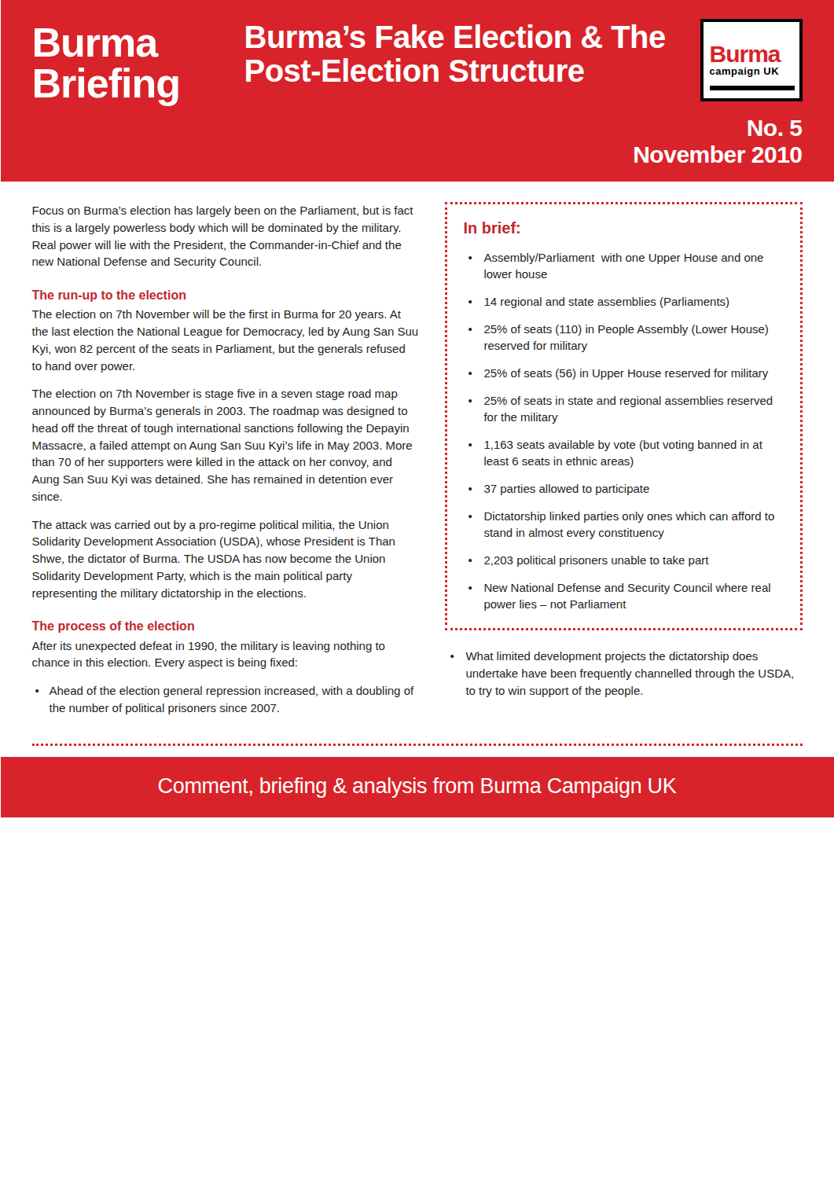Burma
Briefing
Burma’s Fake Election & The Post-Election Structure
Burma campaign UK
No. 5
November 2010
Focus on Burma’s election has largely been on the Parliament, but is fact this is a largely powerless body which will be dominated by the military. Real power will lie with the President, the Commander-in-Chief and the new National Defense and Security Council.
The run-up to the election
The election on 7th November will be the first in Burma for 20 years. At the last election the National League for Democracy, led by Aung San Suu Kyi, won 82 percent of the seats in Parliament, but the generals refused to hand over power.
The election on 7th November is stage five in a seven stage road map announced by Burma’s generals in 2003. The roadmap was designed to head off the threat of tough international sanctions following the Depayin Massacre, a failed attempt on Aung San Suu Kyi’s life in May 2003. More than 70 of her supporters were killed in the attack on her convoy, and Aung San Suu Kyi was detained. She has remained in detention ever since.
The attack was carried out by a pro-regime political militia, the Union Solidarity Development Association (USDA), whose President is Than Shwe, the dictator of Burma. The USDA has now become the Union Solidarity Development Party, which is the main political party representing the military dictatorship in the elections.
The process of the election
After its unexpected defeat in 1990, the military is leaving nothing to chance in this election. Every aspect is being fixed:
Ahead of the election general repression increased, with a doubling of the number of political prisoners since 2007.
In brief:
Assembly/Parliament with one Upper House and one lower house
14 regional and state assemblies (Parliaments)
25% of seats (110) in People Assembly (Lower House) reserved for military
25% of seats (56) in Upper House reserved for military
25% of seats in state and regional assemblies reserved for the military
1,163 seats available by vote (but voting banned in at least 6 seats in ethnic areas)
37 parties allowed to participate
Dictatorship linked parties only ones which can afford to stand in almost every constituency
2,203 political prisoners unable to take part
New National Defense and Security Council where real power lies – not Parliament
What limited development projects the dictatorship does undertake have been frequently channelled through the USDA, to try to win support of the people.
Comment, briefing & analysis from Burma Campaign UK